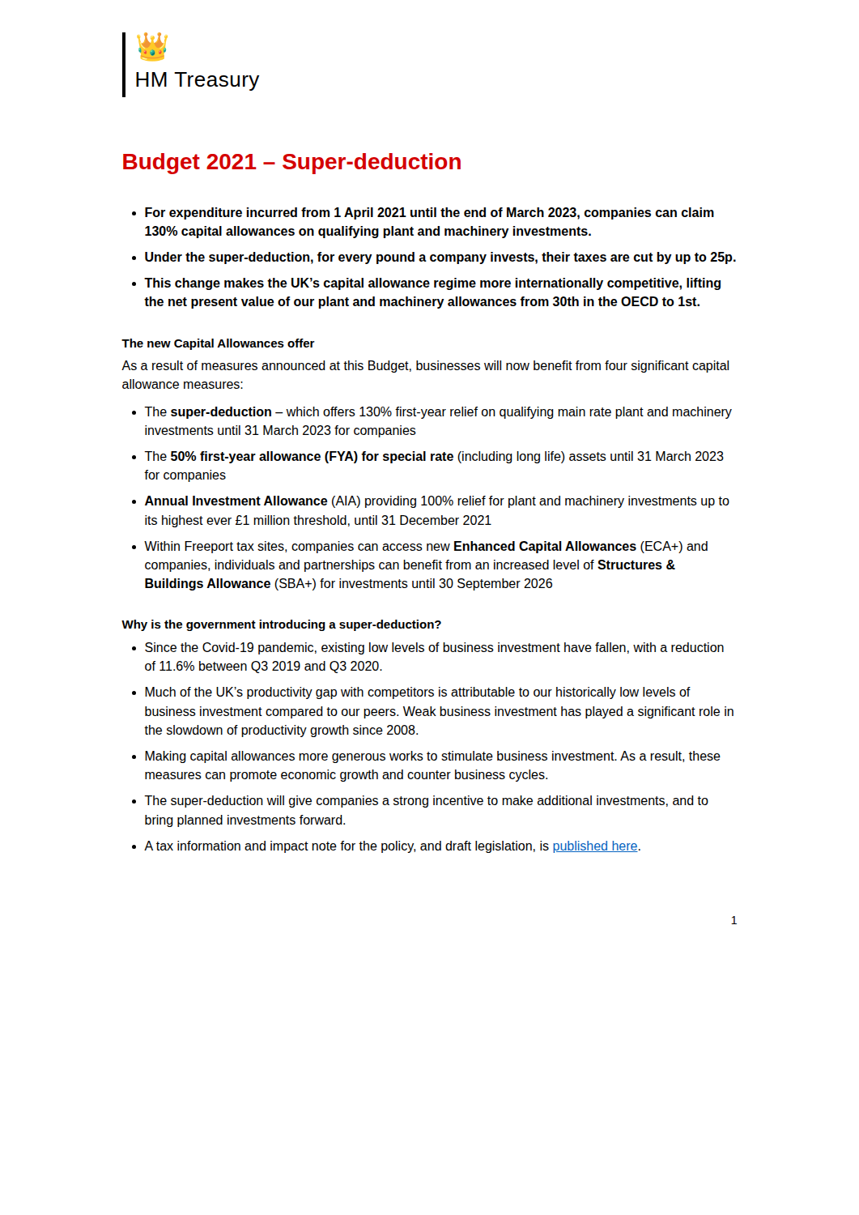👑
HM Treasury
Budget 2021 – Super-deduction
For expenditure incurred from 1 April 2021 until the end of March 2023, companies can claim 130% capital allowances on qualifying plant and machinery investments.
Under the super-deduction, for every pound a company invests, their taxes are cut by up to 25p.
This change makes the UK’s capital allowance regime more internationally competitive, lifting the net present value of our plant and machinery allowances from 30th in the OECD to 1st.
The new Capital Allowances offer
As a result of measures announced at this Budget, businesses will now benefit from four significant capital allowance measures:
The super-deduction – which offers 130% first-year relief on qualifying main rate plant and machinery investments until 31 March 2023 for companies
The 50% first-year allowance (FYA) for special rate (including long life) assets until 31 March 2023 for companies
Annual Investment Allowance (AIA) providing 100% relief for plant and machinery investments up to its highest ever £1 million threshold, until 31 December 2021
Within Freeport tax sites, companies can access new Enhanced Capital Allowances (ECA+) and companies, individuals and partnerships can benefit from an increased level of Structures & Buildings Allowance (SBA+) for investments until 30 September 2026
Why is the government introducing a super-deduction?
Since the Covid-19 pandemic, existing low levels of business investment have fallen, with a reduction of 11.6% between Q3 2019 and Q3 2020.
Much of the UK’s productivity gap with competitors is attributable to our historically low levels of business investment compared to our peers. Weak business investment has played a significant role in the slowdown of productivity growth since 2008.
Making capital allowances more generous works to stimulate business investment. As a result, these measures can promote economic growth and counter business cycles.
The super-deduction will give companies a strong incentive to make additional investments, and to bring planned investments forward.
A tax information and impact note for the policy, and draft legislation, is published here.
1